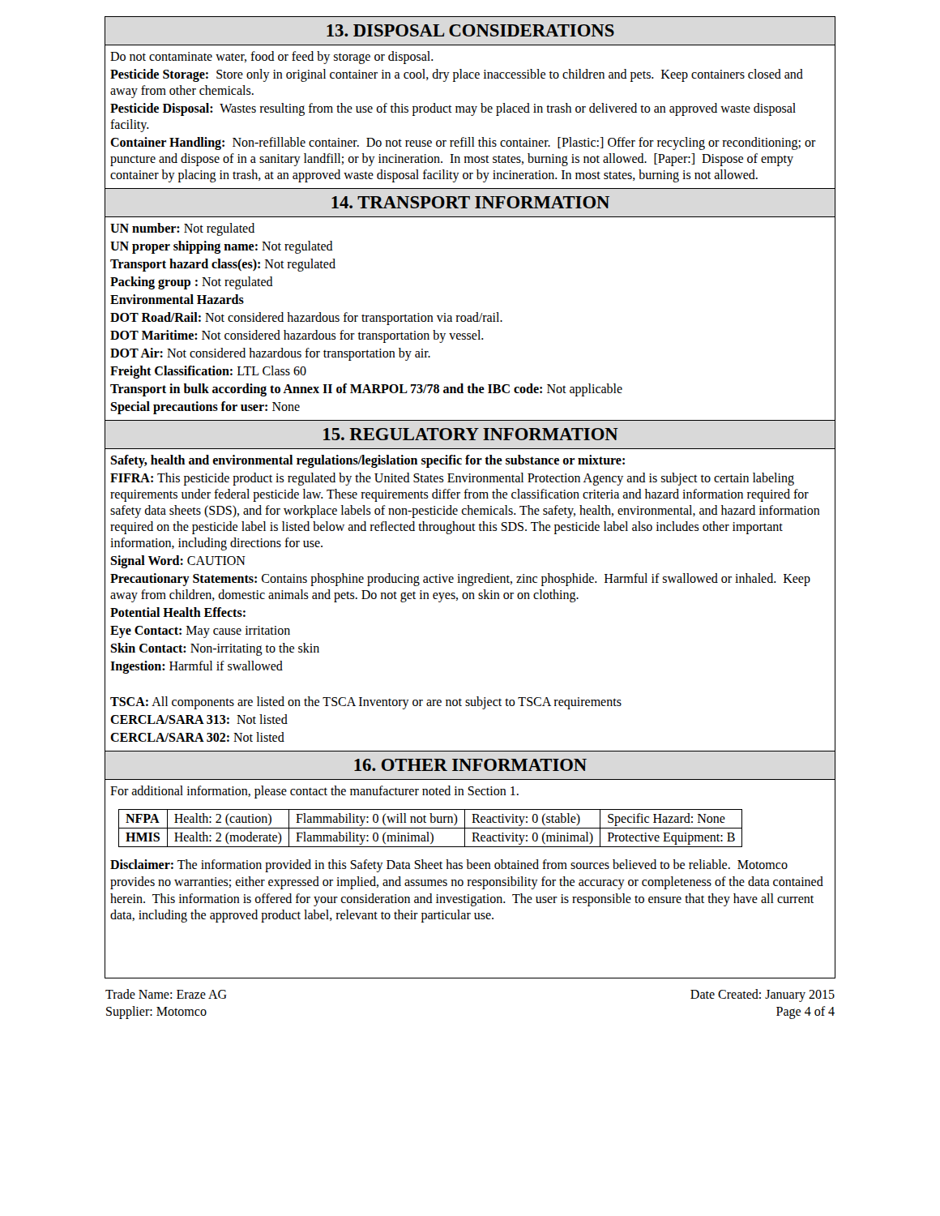13. DISPOSAL CONSIDERATIONS
Do not contaminate water, food or feed by storage or disposal.
Pesticide Storage: Store only in original container in a cool, dry place inaccessible to children and pets. Keep containers closed and away from other chemicals.
Pesticide Disposal: Wastes resulting from the use of this product may be placed in trash or delivered to an approved waste disposal facility.
Container Handling: Non-refillable container. Do not reuse or refill this container. [Plastic:] Offer for recycling or reconditioning; or puncture and dispose of in a sanitary landfill; or by incineration. In most states, burning is not allowed. [Paper:] Dispose of empty container by placing in trash, at an approved waste disposal facility or by incineration. In most states, burning is not allowed.
14. TRANSPORT INFORMATION
UN number: Not regulated
UN proper shipping name: Not regulated
Transport hazard class(es): Not regulated
Packing group : Not regulated
Environmental Hazards
DOT Road/Rail: Not considered hazardous for transportation via road/rail.
DOT Maritime: Not considered hazardous for transportation by vessel.
DOT Air: Not considered hazardous for transportation by air.
Freight Classification: LTL Class 60
Transport in bulk according to Annex II of MARPOL 73/78 and the IBC code: Not applicable
Special precautions for user: None
15. REGULATORY INFORMATION
Safety, health and environmental regulations/legislation specific for the substance or mixture:
FIFRA: This pesticide product is regulated by the United States Environmental Protection Agency and is subject to certain labeling requirements under federal pesticide law. These requirements differ from the classification criteria and hazard information required for safety data sheets (SDS), and for workplace labels of non-pesticide chemicals. The safety, health, environmental, and hazard information required on the pesticide label is listed below and reflected throughout this SDS. The pesticide label also includes other important information, including directions for use.
Signal Word: CAUTION
Precautionary Statements: Contains phosphine producing active ingredient, zinc phosphide. Harmful if swallowed or inhaled. Keep away from children, domestic animals and pets. Do not get in eyes, on skin or on clothing.
Potential Health Effects:
Eye Contact: May cause irritation
Skin Contact: Non-irritating to the skin
Ingestion: Harmful if swallowed
TSCA: All components are listed on the TSCA Inventory or are not subject to TSCA requirements
CERCLA/SARA 313: Not listed
CERCLA/SARA 302: Not listed
16. OTHER INFORMATION
For additional information, please contact the manufacturer noted in Section 1.
| NFPA | Health: 2 (caution) | Flammability: 0 (will not burn) | Reactivity: 0 (stable) | Specific Hazard: None |
| HMIS | Health: 2 (moderate) | Flammability: 0 (minimal) | Reactivity: 0 (minimal) | Protective Equipment: B |
Disclaimer: The information provided in this Safety Data Sheet has been obtained from sources believed to be reliable. Motomco provides no warranties; either expressed or implied, and assumes no responsibility for the accuracy or completeness of the data contained herein. This information is offered for your consideration and investigation. The user is responsible to ensure that they have all current data, including the approved product label, relevant to their particular use.
Trade Name: Eraze AG
Supplier: Motomco
Date Created: January 2015
Page 4 of 4